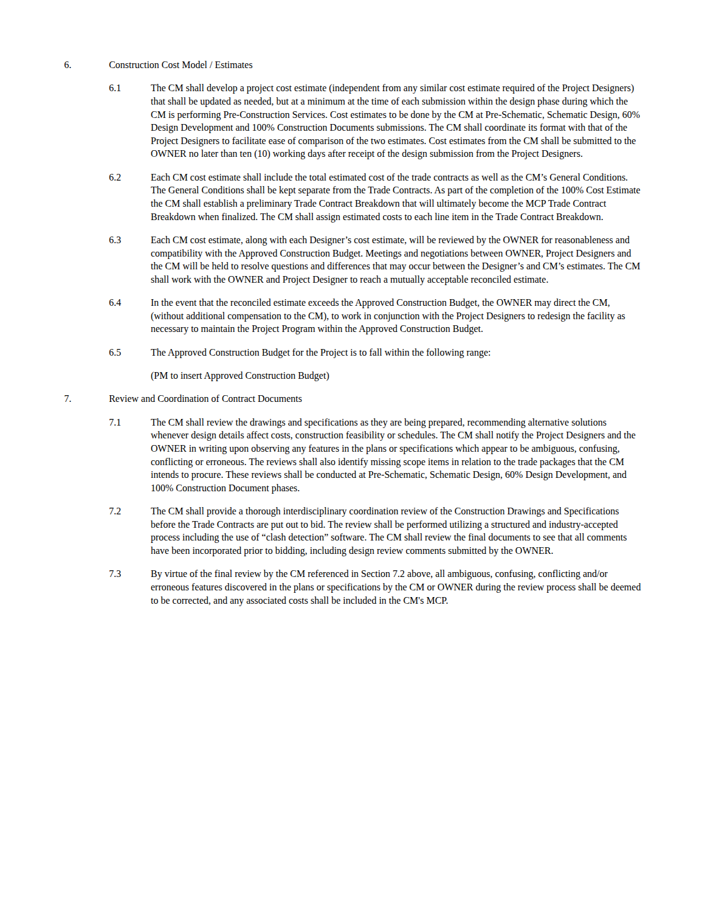6.
Construction Cost Model / Estimates
6.1
The CM shall develop a project cost estimate (independent from any similar cost estimate required of the Project Designers) that shall be updated as needed, but at a minimum at the time of each submission within the design phase during which the CM is performing Pre-Construction Services. Cost estimates to be done by the CM at Pre-Schematic, Schematic Design, 60% Design Development and 100% Construction Documents submissions. The CM shall coordinate its format with that of the Project Designers to facilitate ease of comparison of the two estimates. Cost estimates from the CM shall be submitted to the OWNER no later than ten (10) working days after receipt of the design submission from the Project Designers.
6.2
Each CM cost estimate shall include the total estimated cost of the trade contracts as well as the CM’s General Conditions. The General Conditions shall be kept separate from the Trade Contracts. As part of the completion of the 100% Cost Estimate the CM shall establish a preliminary Trade Contract Breakdown that will ultimately become the MCP Trade Contract Breakdown when finalized. The CM shall assign estimated costs to each line item in the Trade Contract Breakdown.
6.3
Each CM cost estimate, along with each Designer’s cost estimate, will be reviewed by the OWNER for reasonableness and compatibility with the Approved Construction Budget. Meetings and negotiations between OWNER, Project Designers and the CM will be held to resolve questions and differences that may occur between the Designer’s and CM’s estimates. The CM shall work with the OWNER and Project Designer to reach a mutually acceptable reconciled estimate.
6.4
In the event that the reconciled estimate exceeds the Approved Construction Budget, the OWNER may direct the CM, (without additional compensation to the CM), to work in conjunction with the Project Designers to redesign the facility as necessary to maintain the Project Program within the Approved Construction Budget.
6.5
The Approved Construction Budget for the Project is to fall within the following range:
(PM to insert Approved Construction Budget)
7.
Review and Coordination of Contract Documents
7.1
The CM shall review the drawings and specifications as they are being prepared, recommending alternative solutions whenever design details affect costs, construction feasibility or schedules. The CM shall notify the Project Designers and the OWNER in writing upon observing any features in the plans or specifications which appear to be ambiguous, confusing, conflicting or erroneous. The reviews shall also identify missing scope items in relation to the trade packages that the CM intends to procure. These reviews shall be conducted at Pre-Schematic, Schematic Design, 60% Design Development, and 100% Construction Document phases.
7.2
The CM shall provide a thorough interdisciplinary coordination review of the Construction Drawings and Specifications before the Trade Contracts are put out to bid. The review shall be performed utilizing a structured and industry-accepted process including the use of “clash detection” software. The CM shall review the final documents to see that all comments have been incorporated prior to bidding, including design review comments submitted by the OWNER.
7.3
By virtue of the final review by the CM referenced in Section 7.2 above, all ambiguous, confusing, conflicting and/or erroneous features discovered in the plans or specifications by the CM or OWNER during the review process shall be deemed to be corrected, and any associated costs shall be included in the CM's MCP.